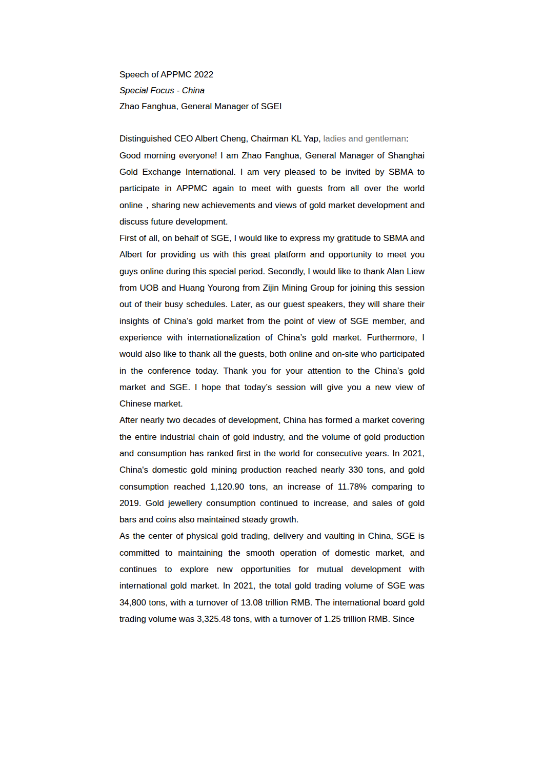Speech of APPMC 2022
Special Focus - China
Zhao Fanghua, General Manager of SGEI
Distinguished CEO Albert Cheng, Chairman KL Yap, ladies and gentleman:
Good morning everyone! I am Zhao Fanghua, General Manager of Shanghai Gold Exchange International. I am very pleased to be invited by SBMA to participate in APPMC again to meet with guests from all over the world online，sharing new achievements and views of gold market development and discuss future development.
First of all, on behalf of SGE, I would like to express my gratitude to SBMA and Albert for providing us with this great platform and opportunity to meet you guys online during this special period. Secondly, I would like to thank Alan Liew from UOB and Huang Yourong from Zijin Mining Group for joining this session out of their busy schedules. Later, as our guest speakers, they will share their insights of China’s gold market from the point of view of SGE member, and experience with internationalization of China’s gold market. Furthermore, I would also like to thank all the guests, both online and on-site who participated in the conference today. Thank you for your attention to the China’s gold market and SGE. I hope that today’s session will give you a new view of Chinese market.
After nearly two decades of development, China has formed a market covering the entire industrial chain of gold industry, and the volume of gold production and consumption has ranked first in the world for consecutive years. In 2021, China's domestic gold mining production reached nearly 330 tons, and gold consumption reached 1,120.90 tons, an increase of 11.78% comparing to 2019. Gold jewellery consumption continued to increase, and sales of gold bars and coins also maintained steady growth.
As the center of physical gold trading, delivery and vaulting in China, SGE is committed to maintaining the smooth operation of domestic market, and continues to explore new opportunities for mutual development with international gold market. In 2021, the total gold trading volume of SGE was 34,800 tons, with a turnover of 13.08 trillion RMB. The international board gold trading volume was 3,325.48 tons, with a turnover of 1.25 trillion RMB. Since